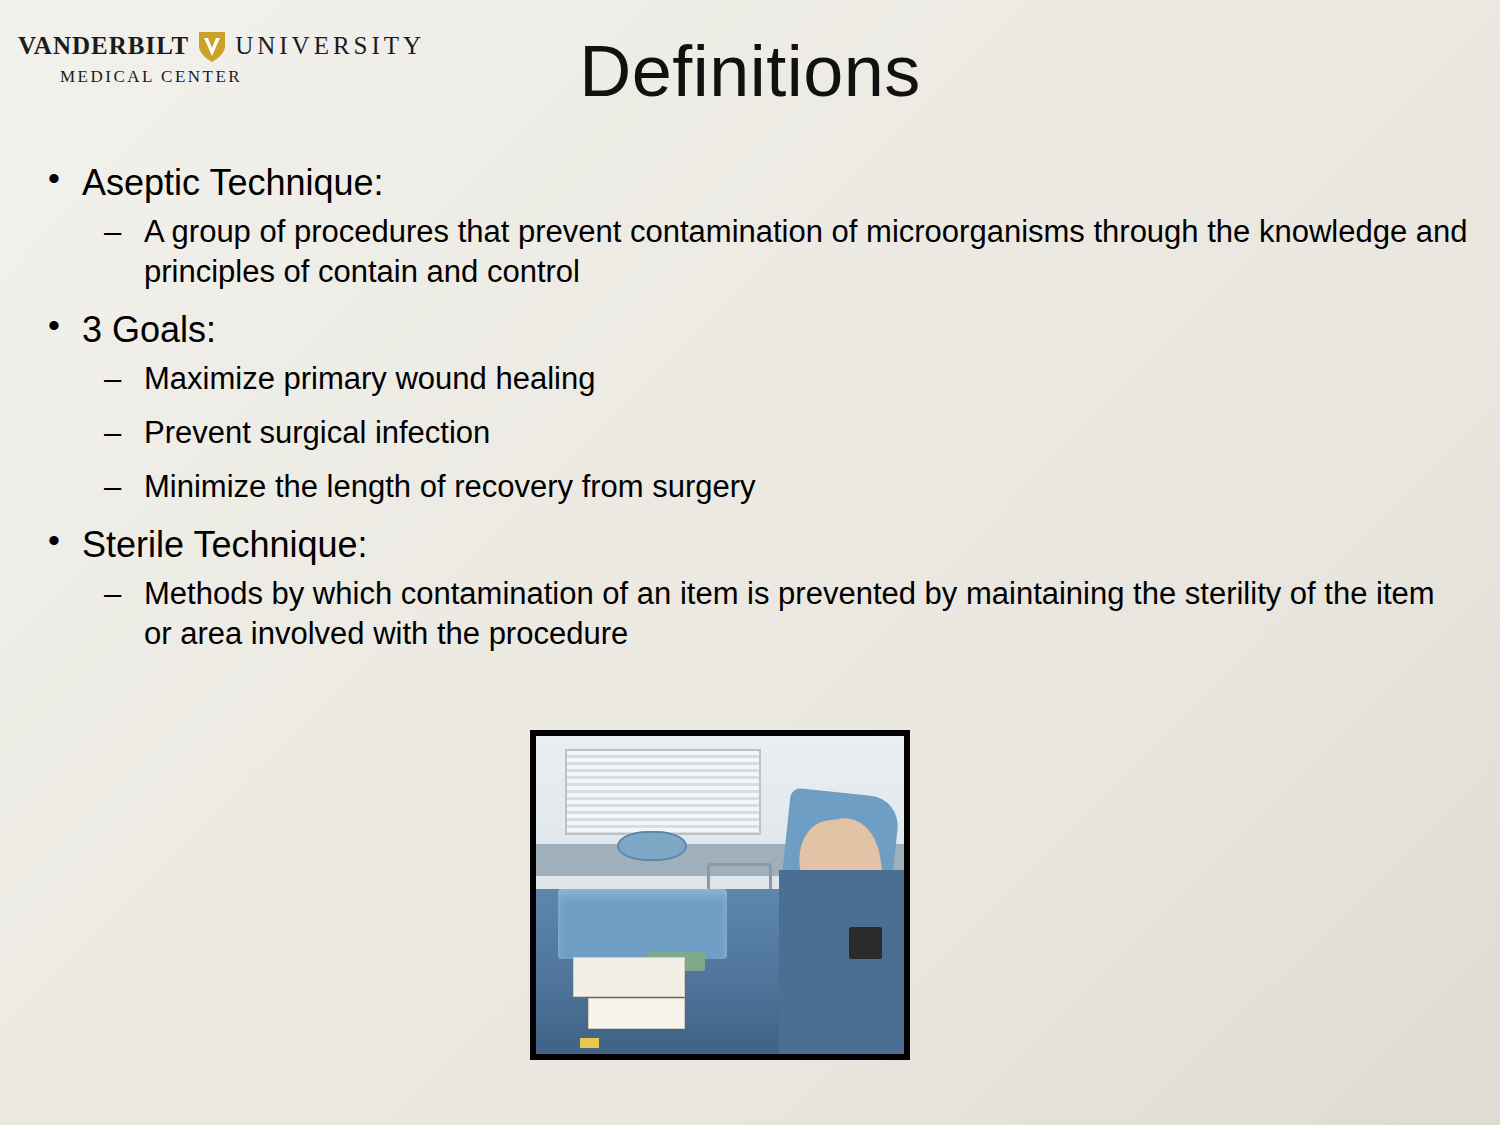VANDERBILT UNIVERSITY
MEDICAL CENTER
Definitions
Aseptic Technique:
A group of procedures that prevent contamination of microorganisms through the knowledge and principles of contain and control
3 Goals:
Maximize primary wound healing
Prevent surgical infection
Minimize the length of recovery from surgery
Sterile Technique:
Methods by which contamination of an item is prevented by maintaining the sterility of the item or area involved with the procedure